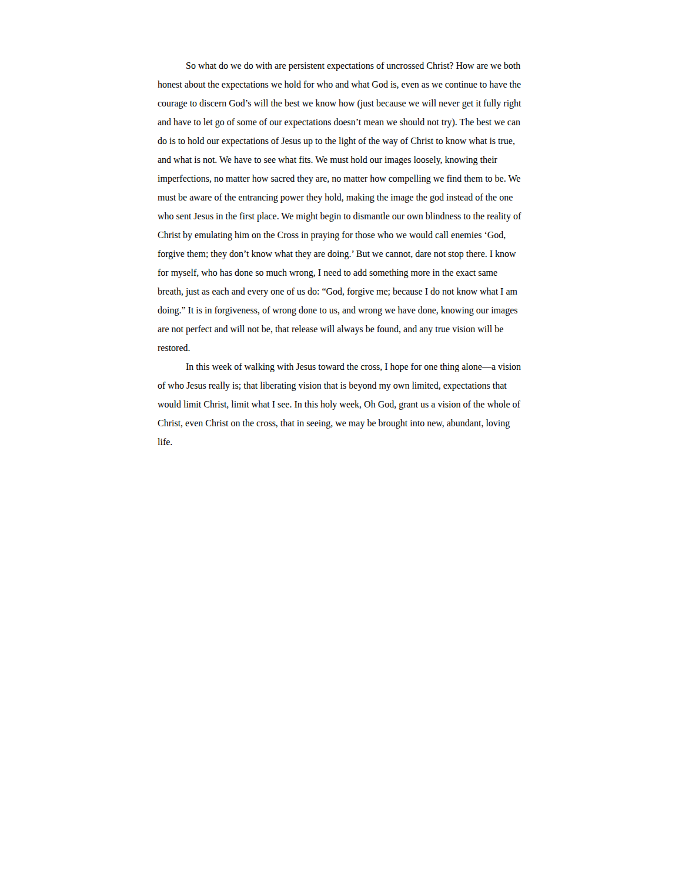So what do we do with are persistent expectations of uncrossed Christ? How are we both honest about the expectations we hold for who and what God is, even as we continue to have the courage to discern God’s will the best we know how (just because we will never get it fully right and have to let go of some of our expectations doesn’t mean we should not try). The best we can do is to hold our expectations of Jesus up to the light of the way of Christ to know what is true, and what is not. We have to see what fits. We must hold our images loosely, knowing their imperfections, no matter how sacred they are, no matter how compelling we find them to be. We must be aware of the entrancing power they hold, making the image the god instead of the one who sent Jesus in the first place. We might begin to dismantle our own blindness to the reality of Christ by emulating him on the Cross in praying for those who we would call enemies ‘God, forgive them; they don’t know what they are doing.’ But we cannot, dare not stop there. I know for myself, who has done so much wrong, I need to add something more in the exact same breath, just as each and every one of us do: “God, forgive me; because I do not know what I am doing.” It is in forgiveness, of wrong done to us, and wrong we have done, knowing our images are not perfect and will not be, that release will always be found, and any true vision will be restored.
In this week of walking with Jesus toward the cross, I hope for one thing alone—a vision of who Jesus really is; that liberating vision that is beyond my own limited, expectations that would limit Christ, limit what I see. In this holy week, Oh God, grant us a vision of the whole of Christ, even Christ on the cross, that in seeing, we may be brought into new, abundant, loving life.